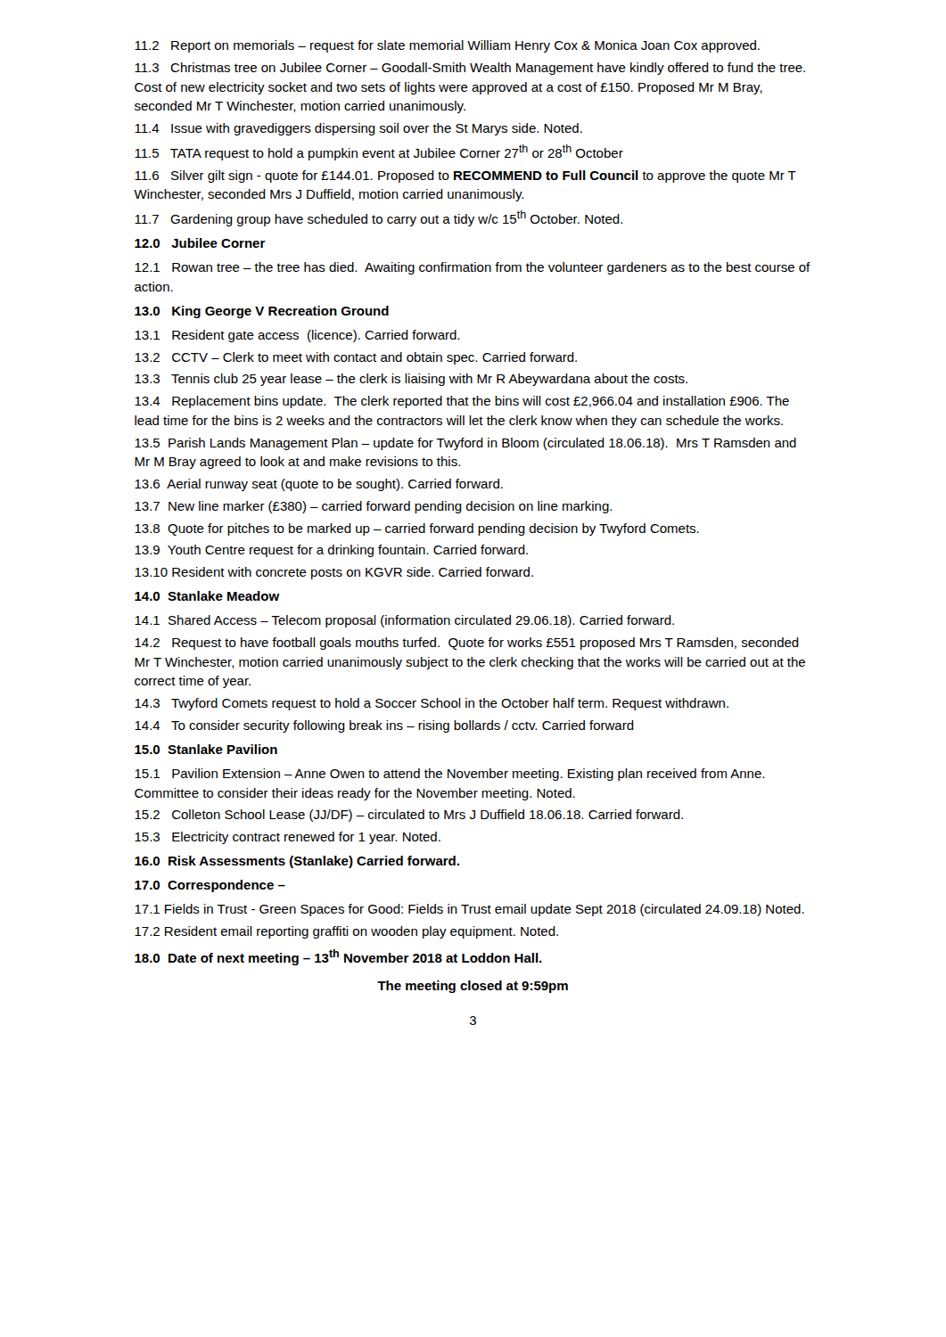11.2 Report on memorials – request for slate memorial William Henry Cox & Monica Joan Cox approved.
11.3 Christmas tree on Jubilee Corner – Goodall-Smith Wealth Management have kindly offered to fund the tree. Cost of new electricity socket and two sets of lights were approved at a cost of £150. Proposed Mr M Bray, seconded Mr T Winchester, motion carried unanimously.
11.4 Issue with gravediggers dispersing soil over the St Marys side. Noted.
11.5 TATA request to hold a pumpkin event at Jubilee Corner 27th or 28th October
11.6 Silver gilt sign - quote for £144.01. Proposed to RECOMMEND to Full Council to approve the quote Mr T Winchester, seconded Mrs J Duffield, motion carried unanimously.
11.7 Gardening group have scheduled to carry out a tidy w/c 15th October. Noted.
12.0 Jubilee Corner
12.1 Rowan tree – the tree has died. Awaiting confirmation from the volunteer gardeners as to the best course of action.
13.0 King George V Recreation Ground
13.1 Resident gate access (licence). Carried forward.
13.2 CCTV – Clerk to meet with contact and obtain spec. Carried forward.
13.3 Tennis club 25 year lease – the clerk is liaising with Mr R Abeywardana about the costs.
13.4 Replacement bins update. The clerk reported that the bins will cost £2,966.04 and installation £906. The lead time for the bins is 2 weeks and the contractors will let the clerk know when they can schedule the works.
13.5 Parish Lands Management Plan – update for Twyford in Bloom (circulated 18.06.18). Mrs T Ramsden and Mr M Bray agreed to look at and make revisions to this.
13.6 Aerial runway seat (quote to be sought). Carried forward.
13.7 New line marker (£380) – carried forward pending decision on line marking.
13.8 Quote for pitches to be marked up – carried forward pending decision by Twyford Comets.
13.9 Youth Centre request for a drinking fountain. Carried forward.
13.10 Resident with concrete posts on KGVR side. Carried forward.
14.0 Stanlake Meadow
14.1 Shared Access – Telecom proposal (information circulated 29.06.18). Carried forward.
14.2 Request to have football goals mouths turfed. Quote for works £551 proposed Mrs T Ramsden, seconded Mr T Winchester, motion carried unanimously subject to the clerk checking that the works will be carried out at the correct time of year.
14.3 Twyford Comets request to hold a Soccer School in the October half term. Request withdrawn.
14.4 To consider security following break ins – rising bollards / cctv. Carried forward
15.0 Stanlake Pavilion
15.1 Pavilion Extension – Anne Owen to attend the November meeting. Existing plan received from Anne. Committee to consider their ideas ready for the November meeting. Noted.
15.2 Colleton School Lease (JJ/DF) – circulated to Mrs J Duffield 18.06.18. Carried forward.
15.3 Electricity contract renewed for 1 year. Noted.
16.0 Risk Assessments (Stanlake) Carried forward.
17.0 Correspondence –
17.1 Fields in Trust - Green Spaces for Good: Fields in Trust email update Sept 2018 (circulated 24.09.18) Noted.
17.2 Resident email reporting graffiti on wooden play equipment. Noted.
18.0 Date of next meeting – 13th November 2018 at Loddon Hall.
The meeting closed at 9:59pm
3